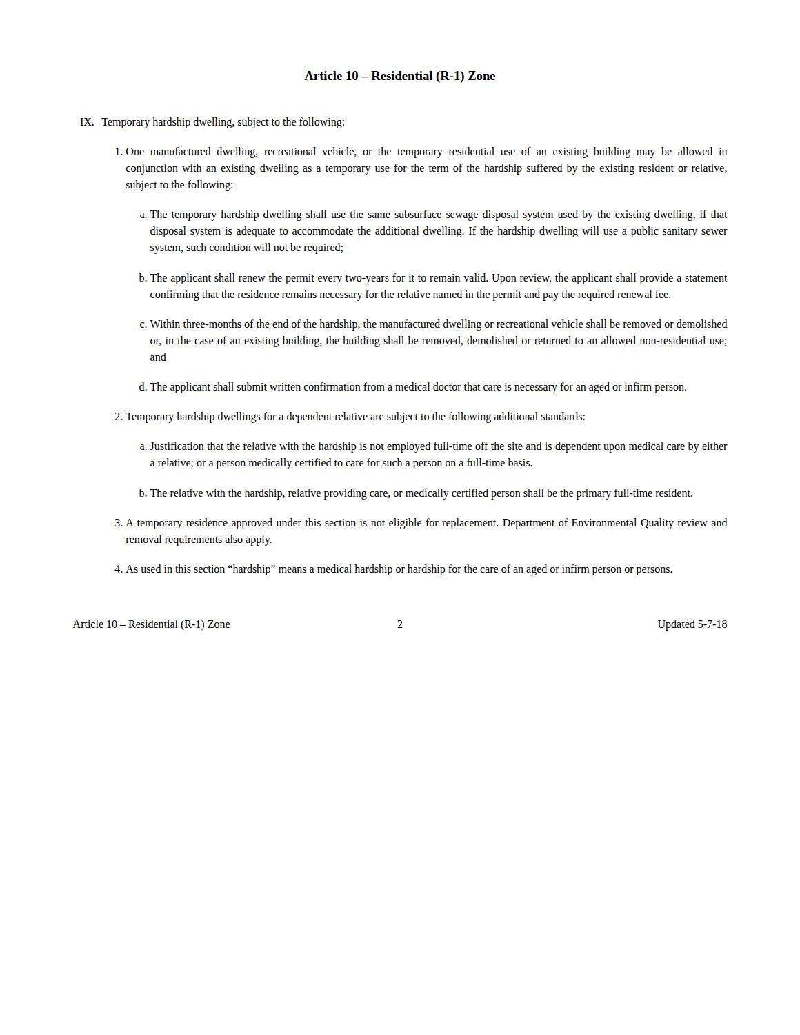Article 10 – Residential (R-1) Zone
Temporary hardship dwelling, subject to the following:
One manufactured dwelling, recreational vehicle, or the temporary residential use of an existing building may be allowed in conjunction with an existing dwelling as a temporary use for the term of the hardship suffered by the existing resident or relative, subject to the following:
The temporary hardship dwelling shall use the same subsurface sewage disposal system used by the existing dwelling, if that disposal system is adequate to accommodate the additional dwelling. If the hardship dwelling will use a public sanitary sewer system, such condition will not be required;
The applicant shall renew the permit every two-years for it to remain valid. Upon review, the applicant shall provide a statement confirming that the residence remains necessary for the relative named in the permit and pay the required renewal fee.
Within three-months of the end of the hardship, the manufactured dwelling or recreational vehicle shall be removed or demolished or, in the case of an existing building, the building shall be removed, demolished or returned to an allowed non-residential use; and
The applicant shall submit written confirmation from a medical doctor that care is necessary for an aged or infirm person.
Temporary hardship dwellings for a dependent relative are subject to the following additional standards:
Justification that the relative with the hardship is not employed full-time off the site and is dependent upon medical care by either a relative; or a person medically certified to care for such a person on a full-time basis.
The relative with the hardship, relative providing care, or medically certified person shall be the primary full-time resident.
A temporary residence approved under this section is not eligible for replacement. Department of Environmental Quality review and removal requirements also apply.
As used in this section “hardship” means a medical hardship or hardship for the care of an aged or infirm person or persons.
Article 10 – Residential (R-1) Zone 2 Updated 5-7-18